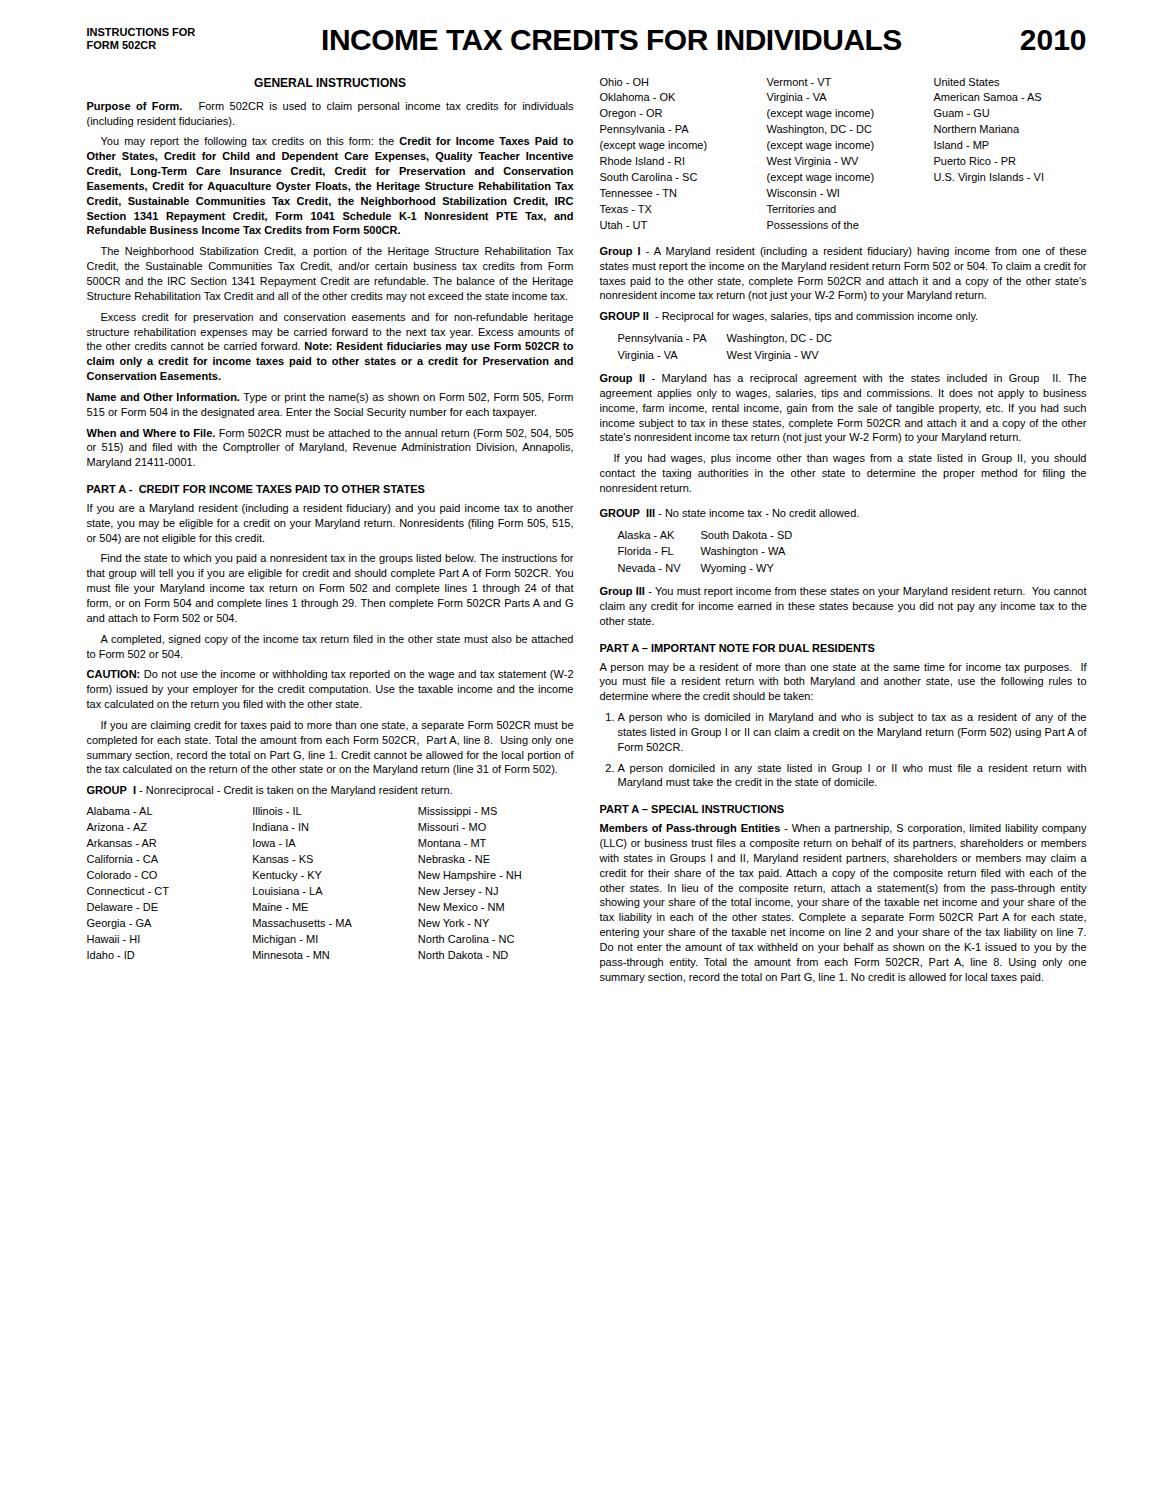INSTRUCTIONS FOR
FORM 502CR
INCOME TAX CREDITS FOR INDIVIDUALS
2010
GENERAL INSTRUCTIONS
Purpose of Form. Form 502CR is used to claim personal income tax credits for individuals (including resident fiduciaries).
You may report the following tax credits on this form: the Credit for Income Taxes Paid to Other States, Credit for Child and Dependent Care Expenses, Quality Teacher Incentive Credit, Long-Term Care Insurance Credit, Credit for Preservation and Conservation Easements, Credit for Aquaculture Oyster Floats, the Heritage Structure Rehabilitation Tax Credit, Sustainable Communities Tax Credit, the Neighborhood Stabilization Credit, IRC Section 1341 Repayment Credit, Form 1041 Schedule K-1 Nonresident PTE Tax, and Refundable Business Income Tax Credits from Form 500CR.
The Neighborhood Stabilization Credit, a portion of the Heritage Structure Rehabilitation Tax Credit, the Sustainable Communities Tax Credit, and/or certain business tax credits from Form 500CR and the IRC Section 1341 Repayment Credit are refundable. The balance of the Heritage Structure Rehabilitation Tax Credit and all of the other credits may not exceed the state income tax.
Excess credit for preservation and conservation easements and for non-refundable heritage structure rehabilitation expenses may be carried forward to the next tax year. Excess amounts of the other credits cannot be carried forward. Note: Resident fiduciaries may use Form 502CR to claim only a credit for income taxes paid to other states or a credit for Preservation and Conservation Easements.
Name and Other Information. Type or print the name(s) as shown on Form 502, Form 505, Form 515 or Form 504 in the designated area. Enter the Social Security number for each taxpayer.
When and Where to File. Form 502CR must be attached to the annual return (Form 502, 504, 505 or 515) and filed with the Comptroller of Maryland, Revenue Administration Division, Annapolis, Maryland 21411-0001.
PART A - CREDIT FOR INCOME TAXES PAID TO OTHER STATES
If you are a Maryland resident (including a resident fiduciary) and you paid income tax to another state, you may be eligible for a credit on your Maryland return. Nonresidents (filing Form 505, 515, or 504) are not eligible for this credit.
Find the state to which you paid a nonresident tax in the groups listed below. The instructions for that group will tell you if you are eligible for credit and should complete Part A of Form 502CR. You must file your Maryland income tax return on Form 502 and complete lines 1 through 24 of that form, or on Form 504 and complete lines 1 through 29. Then complete Form 502CR Parts A and G and attach to Form 502 or 504.
A completed, signed copy of the income tax return filed in the other state must also be attached to Form 502 or 504.
CAUTION: Do not use the income or withholding tax reported on the wage and tax statement (W-2 form) issued by your employer for the credit computation. Use the taxable income and the income tax calculated on the return you filed with the other state.
If you are claiming credit for taxes paid to more than one state, a separate Form 502CR must be completed for each state. Total the amount from each Form 502CR, Part A, line 8. Using only one summary section, record the total on Part G, line 1. Credit cannot be allowed for the local portion of the tax calculated on the return of the other state or on the Maryland return (line 31 of Form 502).
GROUP I - Nonreciprocal - Credit is taken on the Maryland resident return.
Alabama - AL
Arizona - AZ
Arkansas - AR
California - CA
Colorado - CO
Connecticut - CT
Delaware - DE
Georgia - GA
Hawaii - HI
Idaho - ID
Illinois - IL
Indiana - IN
Iowa - IA
Kansas - KS
Kentucky - KY
Louisiana - LA
Maine - ME
Massachusetts - MA
Michigan - MI
Minnesota - MN
Mississippi - MS
Missouri - MO
Montana - MT
Nebraska - NE
New Hampshire - NH
New Jersey - NJ
New Mexico - NM
New York - NY
North Carolina - NC
North Dakota - ND
Ohio - OH
Oklahoma - OK
Oregon - OR
Pennsylvania - PA
(except wage income)
Rhode Island - RI
South Carolina - SC
Tennessee - TN
Texas - TX
Utah - UT
Vermont - VT
Virginia - VA
(except wage income)
Washington, DC - DC
(except wage income)
West Virginia - WV
(except wage income)
Wisconsin - WI
Territories and
Possessions of the
United States
American Samoa - AS
Guam - GU
Northern Mariana
Island - MP
Puerto Rico - PR
U.S. Virgin Islands - VI
Group I - A Maryland resident (including a resident fiduciary) having income from one of these states must report the income on the Maryland resident return Form 502 or 504. To claim a credit for taxes paid to the other state, complete Form 502CR and attach it and a copy of the other state's nonresident income tax return (not just your W-2 Form) to your Maryland return.
GROUP II - Reciprocal for wages, salaries, tips and commission income only.
Pennsylvania - PA
Virginia - VA
Washington, DC - DC
West Virginia - WV
Group II - Maryland has a reciprocal agreement with the states included in Group II. The agreement applies only to wages, salaries, tips and commissions. It does not apply to business income, farm income, rental income, gain from the sale of tangible property, etc. If you had such income subject to tax in these states, complete Form 502CR and attach it and a copy of the other state's nonresident income tax return (not just your W-2 Form) to your Maryland return.
If you had wages, plus income other than wages from a state listed in Group II, you should contact the taxing authorities in the other state to determine the proper method for filing the nonresident return.
GROUP III - No state income tax - No credit allowed.
Alaska - AK
Florida - FL
Nevada - NV
South Dakota - SD
Washington - WA
Wyoming - WY
Group III - You must report income from these states on your Maryland resident return. You cannot claim any credit for income earned in these states because you did not pay any income tax to the other state.
PART A – IMPORTANT NOTE FOR DUAL RESIDENTS
A person may be a resident of more than one state at the same time for income tax purposes. If you must file a resident return with both Maryland and another state, use the following rules to determine where the credit should be taken:
A person who is domiciled in Maryland and who is subject to tax as a resident of any of the states listed in Group I or II can claim a credit on the Maryland return (Form 502) using Part A of Form 502CR.
A person domiciled in any state listed in Group I or II who must file a resident return with Maryland must take the credit in the state of domicile.
PART A – SPECIAL INSTRUCTIONS
Members of Pass-through Entities - When a partnership, S corporation, limited liability company (LLC) or business trust files a composite return on behalf of its partners, shareholders or members with states in Groups I and II, Maryland resident partners, shareholders or members may claim a credit for their share of the tax paid. Attach a copy of the composite return filed with each of the other states. In lieu of the composite return, attach a statement(s) from the pass-through entity showing your share of the total income, your share of the taxable net income and your share of the tax liability in each of the other states. Complete a separate Form 502CR Part A for each state, entering your share of the taxable net income on line 2 and your share of the tax liability on line 7. Do not enter the amount of tax withheld on your behalf as shown on the K-1 issued to you by the pass-through entity. Total the amount from each Form 502CR, Part A, line 8. Using only one summary section, record the total on Part G, line 1. No credit is allowed for local taxes paid.